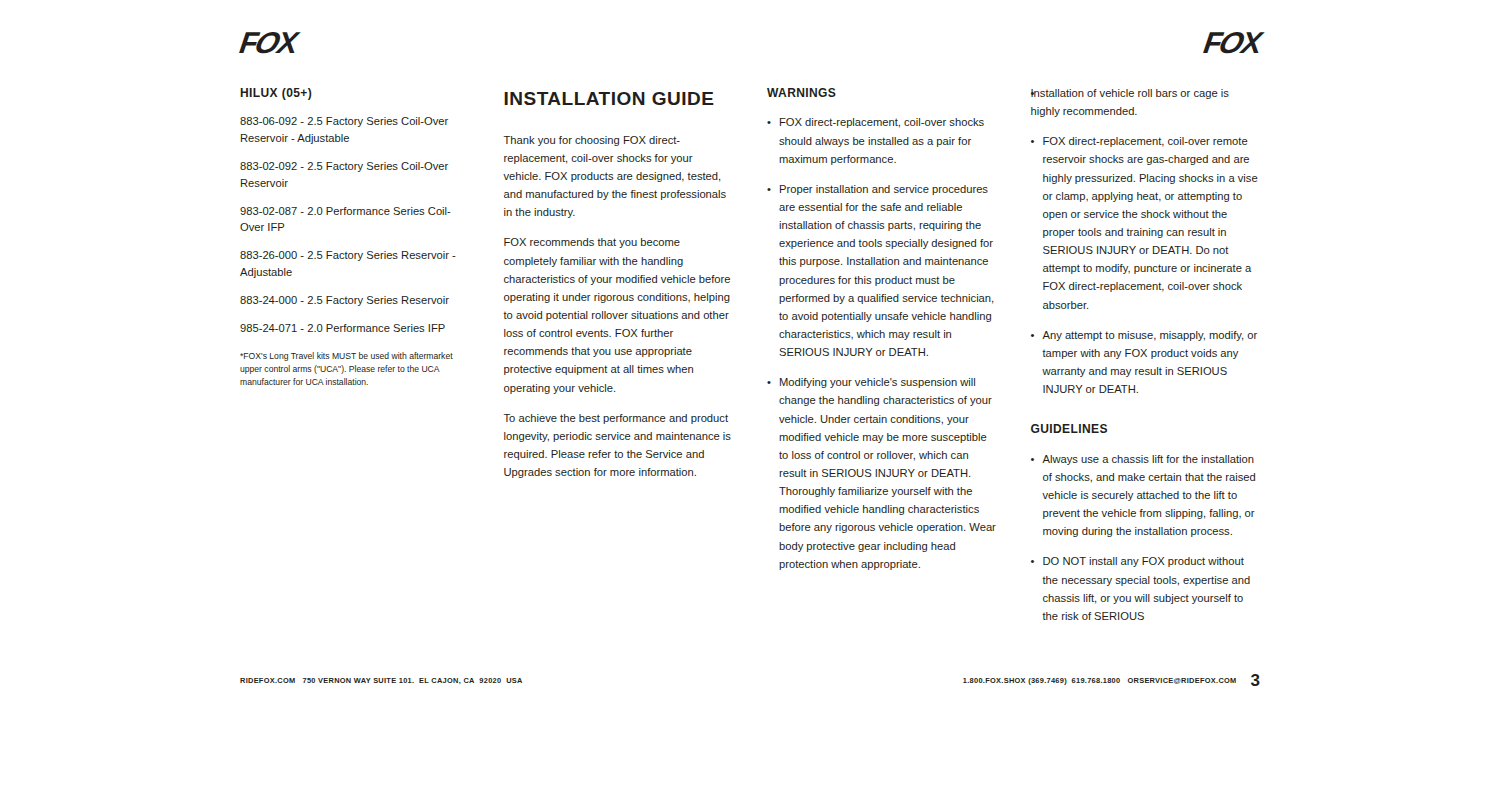FOX
FOX
HILUX (05+)
883-06-092 - 2.5 Factory Series Coil-Over Reservoir - Adjustable
883-02-092 - 2.5 Factory Series Coil-Over Reservoir
983-02-087 - 2.0 Performance Series Coil-Over IFP
883-26-000 - 2.5 Factory Series Reservoir - Adjustable
883-24-000 - 2.5 Factory Series Reservoir
985-24-071 - 2.0 Performance Series IFP
*FOX's Long Travel kits MUST be used with aftermarket upper control arms ("UCA"). Please refer to the UCA manufacturer for UCA installation.
INSTALLATION GUIDE
Thank you for choosing FOX direct-replacement, coil-over shocks for your vehicle. FOX products are designed, tested, and manufactured by the finest professionals in the industry.
FOX recommends that you become completely familiar with the handling characteristics of your modified vehicle before operating it under rigorous conditions, helping to avoid potential rollover situations and other loss of control events. FOX further recommends that you use appropriate protective equipment at all times when operating your vehicle.
To achieve the best performance and product longevity, periodic service and maintenance is required. Please refer to the Service and Upgrades section for more information.
WARNINGS
FOX direct-replacement, coil-over shocks should always be installed as a pair for maximum performance.
Proper installation and service procedures are essential for the safe and reliable installation of chassis parts, requiring the experience and tools specially designed for this purpose. Installation and maintenance procedures for this product must be performed by a qualified service technician, to avoid potentially unsafe vehicle handling characteristics, which may result in SERIOUS INJURY or DEATH.
Modifying your vehicle's suspension will change the handling characteristics of your vehicle. Under certain conditions, your modified vehicle may be more susceptible to loss of control or rollover, which can result in SERIOUS INJURY or DEATH. Thoroughly familiarize yourself with the modified vehicle handling characteristics before any rigorous vehicle operation. Wear body protective gear including head protection when appropriate.
Installation of vehicle roll bars or cage is highly recommended.
FOX direct-replacement, coil-over remote reservoir shocks are gas-charged and are highly pressurized. Placing shocks in a vise or clamp, applying heat, or attempting to open or service the shock without the proper tools and training can result in SERIOUS INJURY or DEATH. Do not attempt to modify, puncture or incinerate a FOX direct-replacement, coil-over shock absorber.
Any attempt to misuse, misapply, modify, or tamper with any FOX product voids any warranty and may result in SERIOUS INJURY or DEATH.
GUIDELINES
Always use a chassis lift for the installation of shocks, and make certain that the raised vehicle is securely attached to the lift to prevent the vehicle from slipping, falling, or moving during the installation process.
DO NOT install any FOX product without the necessary special tools, expertise and chassis lift, or you will subject yourself to the risk of SERIOUS
RIDEFOX.COM 750 VERNON WAY SUITE 101. EL CAJON, CA 92020 USA
1.800.FOX.SHOX (369.7469) 619.768.1800 ORSERVICE@RIDEFOX.COM 3